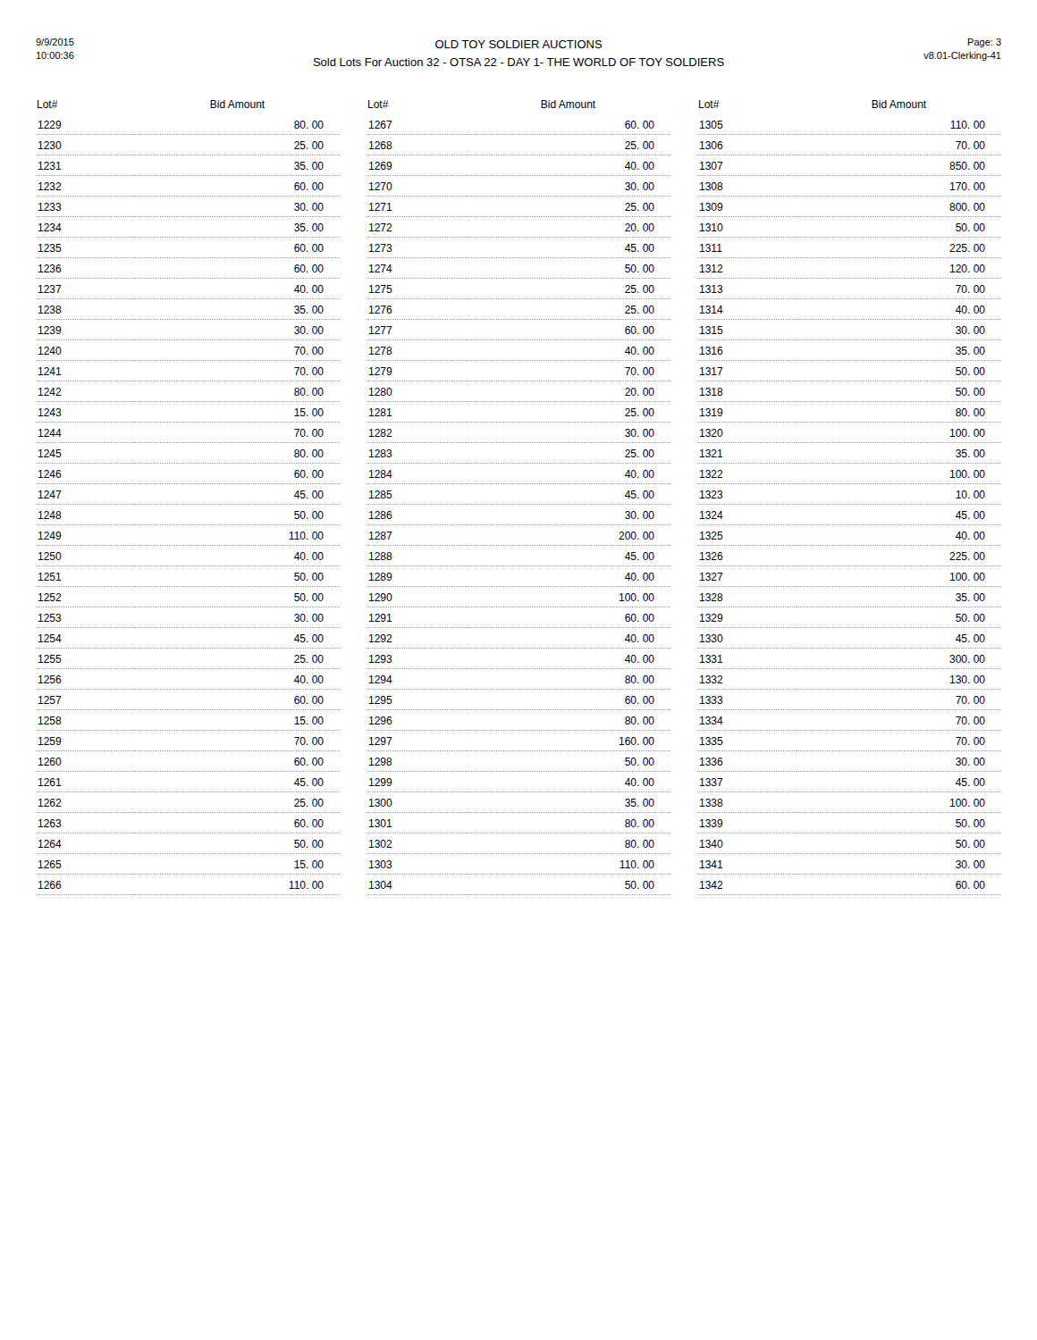9/9/2015
10:00:36
Page: 3
v8.01-Clerking-41
OLD TOY SOLDIER AUCTIONS
Sold Lots For Auction 32 - OTSA 22 - DAY 1- THE WORLD OF TOY SOLDIERS
| Lot# | Bid Amount |
| --- | --- |
| 1229 | 80. 00 |
| 1230 | 25. 00 |
| 1231 | 35. 00 |
| 1232 | 60. 00 |
| 1233 | 30. 00 |
| 1234 | 35. 00 |
| 1235 | 60. 00 |
| 1236 | 60. 00 |
| 1237 | 40. 00 |
| 1238 | 35. 00 |
| 1239 | 30. 00 |
| 1240 | 70. 00 |
| 1241 | 70. 00 |
| 1242 | 80. 00 |
| 1243 | 15. 00 |
| 1244 | 70. 00 |
| 1245 | 80. 00 |
| 1246 | 60. 00 |
| 1247 | 45. 00 |
| 1248 | 50. 00 |
| 1249 | 110. 00 |
| 1250 | 40. 00 |
| 1251 | 50. 00 |
| 1252 | 50. 00 |
| 1253 | 30. 00 |
| 1254 | 45. 00 |
| 1255 | 25. 00 |
| 1256 | 40. 00 |
| 1257 | 60. 00 |
| 1258 | 15. 00 |
| 1259 | 70. 00 |
| 1260 | 60. 00 |
| 1261 | 45. 00 |
| 1262 | 25. 00 |
| 1263 | 60. 00 |
| 1264 | 50. 00 |
| 1265 | 15. 00 |
| 1266 | 110. 00 |
| Lot# | Bid Amount |
| --- | --- |
| 1267 | 60. 00 |
| 1268 | 25. 00 |
| 1269 | 40. 00 |
| 1270 | 30. 00 |
| 1271 | 25. 00 |
| 1272 | 20. 00 |
| 1273 | 45. 00 |
| 1274 | 50. 00 |
| 1275 | 25. 00 |
| 1276 | 25. 00 |
| 1277 | 60. 00 |
| 1278 | 40. 00 |
| 1279 | 70. 00 |
| 1280 | 20. 00 |
| 1281 | 25. 00 |
| 1282 | 30. 00 |
| 1283 | 25. 00 |
| 1284 | 40. 00 |
| 1285 | 45. 00 |
| 1286 | 30. 00 |
| 1287 | 200. 00 |
| 1288 | 45. 00 |
| 1289 | 40. 00 |
| 1290 | 100. 00 |
| 1291 | 60. 00 |
| 1292 | 40. 00 |
| 1293 | 40. 00 |
| 1294 | 80. 00 |
| 1295 | 60. 00 |
| 1296 | 80. 00 |
| 1297 | 160. 00 |
| 1298 | 50. 00 |
| 1299 | 40. 00 |
| 1300 | 35. 00 |
| 1301 | 80. 00 |
| 1302 | 80. 00 |
| 1303 | 110. 00 |
| 1304 | 50. 00 |
| Lot# | Bid Amount |
| --- | --- |
| 1305 | 110. 00 |
| 1306 | 70. 00 |
| 1307 | 850. 00 |
| 1308 | 170. 00 |
| 1309 | 800. 00 |
| 1310 | 50. 00 |
| 1311 | 225. 00 |
| 1312 | 120. 00 |
| 1313 | 70. 00 |
| 1314 | 40. 00 |
| 1315 | 30. 00 |
| 1316 | 35. 00 |
| 1317 | 50. 00 |
| 1318 | 50. 00 |
| 1319 | 80. 00 |
| 1320 | 100. 00 |
| 1321 | 35. 00 |
| 1322 | 100. 00 |
| 1323 | 10. 00 |
| 1324 | 45. 00 |
| 1325 | 40. 00 |
| 1326 | 225. 00 |
| 1327 | 100. 00 |
| 1328 | 35. 00 |
| 1329 | 50. 00 |
| 1330 | 45. 00 |
| 1331 | 300. 00 |
| 1332 | 130. 00 |
| 1333 | 70. 00 |
| 1334 | 70. 00 |
| 1335 | 70. 00 |
| 1336 | 30. 00 |
| 1337 | 45. 00 |
| 1338 | 100. 00 |
| 1339 | 50. 00 |
| 1340 | 50. 00 |
| 1341 | 30. 00 |
| 1342 | 60. 00 |